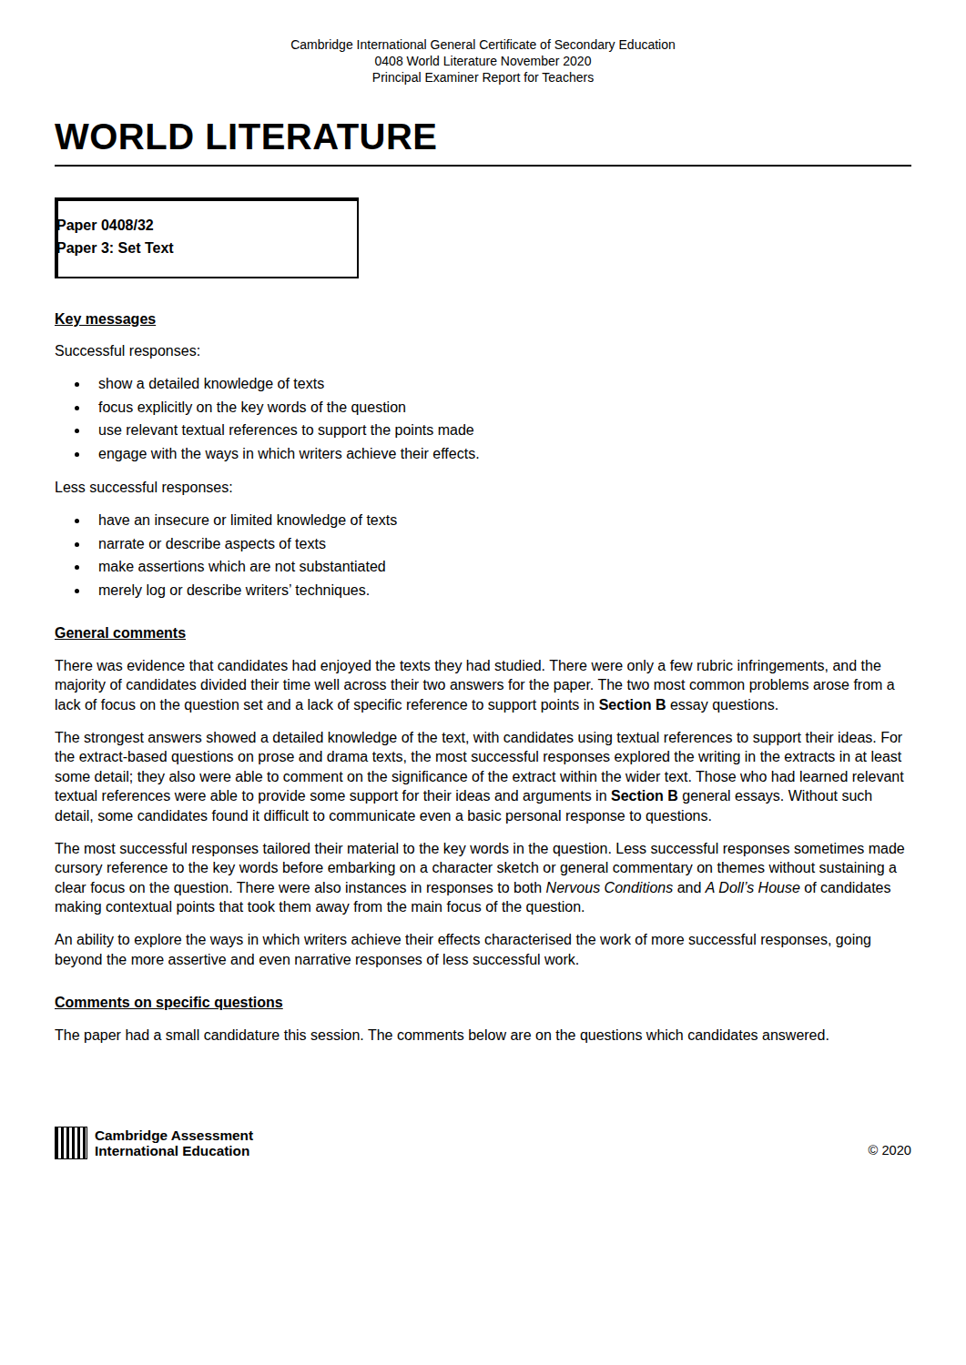Cambridge International General Certificate of Secondary Education
0408 World Literature November 2020
Principal Examiner Report for Teachers
WORLD LITERATURE
Paper 0408/32
Paper 3: Set Text
Key messages
Successful responses:
show a detailed knowledge of texts
focus explicitly on the key words of the question
use relevant textual references to support the points made
engage with the ways in which writers achieve their effects.
Less successful responses:
have an insecure or limited knowledge of texts
narrate or describe aspects of texts
make assertions which are not substantiated
merely log or describe writers’ techniques.
General comments
There was evidence that candidates had enjoyed the texts they had studied. There were only a few rubric infringements, and the majority of candidates divided their time well across their two answers for the paper. The two most common problems arose from a lack of focus on the question set and a lack of specific reference to support points in Section B essay questions.
The strongest answers showed a detailed knowledge of the text, with candidates using textual references to support their ideas. For the extract-based questions on prose and drama texts, the most successful responses explored the writing in the extracts in at least some detail; they also were able to comment on the significance of the extract within the wider text. Those who had learned relevant textual references were able to provide some support for their ideas and arguments in Section B general essays. Without such detail, some candidates found it difficult to communicate even a basic personal response to questions.
The most successful responses tailored their material to the key words in the question. Less successful responses sometimes made cursory reference to the key words before embarking on a character sketch or general commentary on themes without sustaining a clear focus on the question. There were also instances in responses to both Nervous Conditions and A Doll’s House of candidates making contextual points that took them away from the main focus of the question.
An ability to explore the ways in which writers achieve their effects characterised the work of more successful responses, going beyond the more assertive and even narrative responses of less successful work.
Comments on specific questions
The paper had a small candidature this session. The comments below are on the questions which candidates answered.
Cambridge Assessment
International Education
© 2020